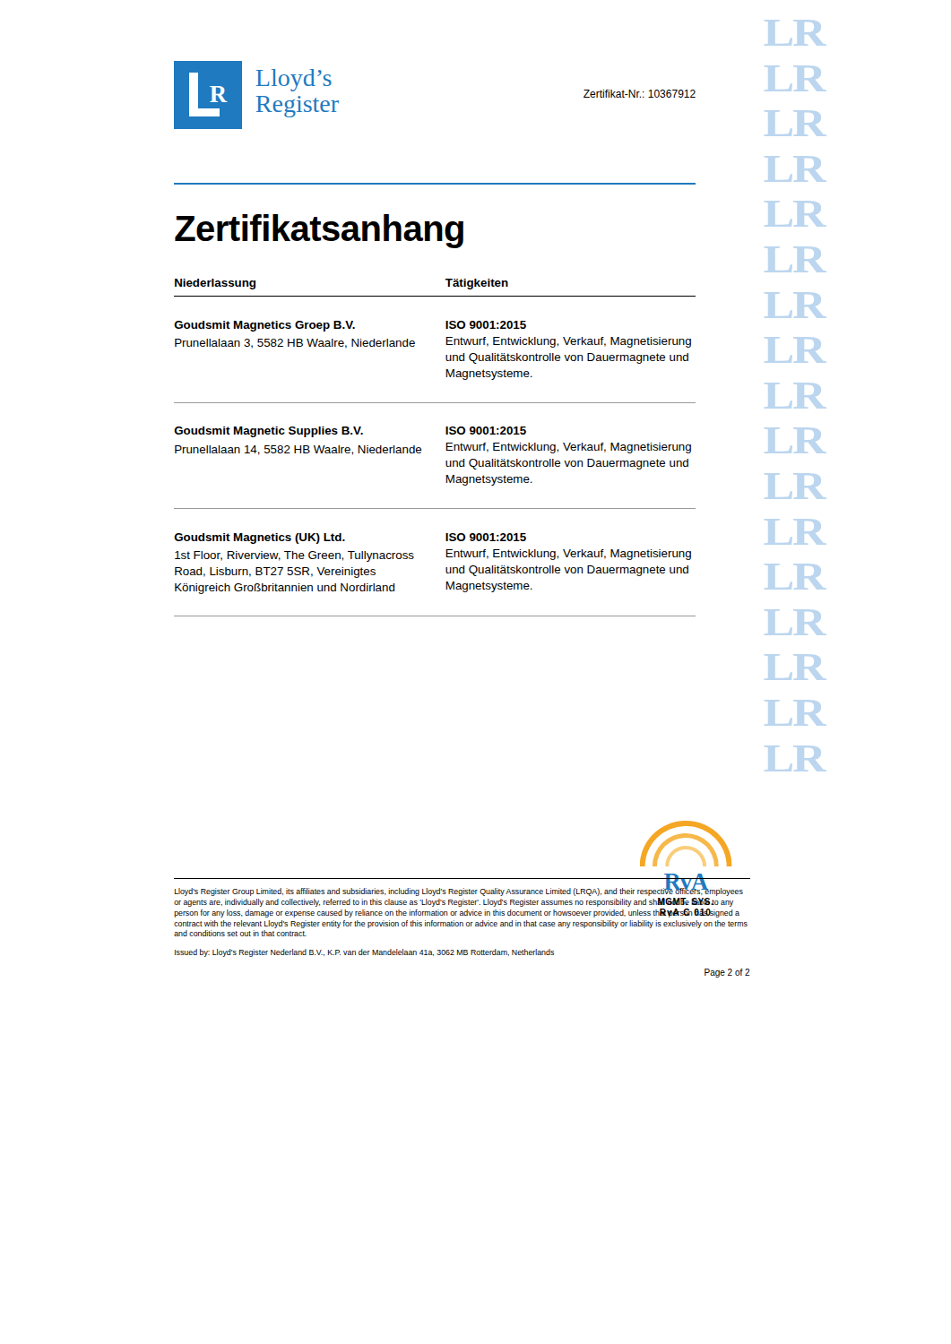LR LR LR LR LR LR LR LR LR LR LR LR LR LR LR LR LR
R
Lloyd’s Register
Zertifikat-Nr.: 10367912
Zertifikatsanhang
| Niederlassung | Tätigkeiten |
| --- | --- |
| Goudsmit Magnetics Groep B.V. Prunellalaan 3, 5582 HB Waalre, Niederlande | ISO 9001:2015 Entwurf, Entwicklung, Verkauf, Magnetisierung und Qualitätskontrolle von Dauermagnete und Magnetsysteme. |
| Goudsmit Magnetic Supplies B.V. Prunellalaan 14, 5582 HB Waalre, Niederlande | ISO 9001:2015 Entwurf, Entwicklung, Verkauf, Magnetisierung und Qualitätskontrolle von Dauermagnete und Magnetsysteme. |
| Goudsmit Magnetics (UK) Ltd. 1st Floor, Riverview, The Green, Tullynacross Road, Lisburn, BT27 5SR, Vereinigtes Königreich Großbritannien und Nordirland | ISO 9001:2015 Entwurf, Entwicklung, Verkauf, Magnetisierung und Qualitätskontrolle von Dauermagnete und Magnetsysteme. |
RvA
MGMT. SYS.
RvA C 010
Lloyd's Register Group Limited, its affiliates and subsidiaries, including Lloyd's Register Quality Assurance Limited (LRQA), and their respective officers, employees or agents are, individually and collectively, referred to in this clause as 'Lloyd's Register'. Lloyd's Register assumes no responsibility and shall not be liable to any person for any loss, damage or expense caused by reliance on the information or advice in this document or howsoever provided, unless that person has signed a contract with the relevant Lloyd's Register entity for the provision of this information or advice and in that case any responsibility or liability is exclusively on the terms and conditions set out in that contract.
Issued by: Lloyd's Register Nederland B.V., K.P. van der Mandelelaan 41a, 3062 MB Rotterdam, Netherlands
Page 2 of 2